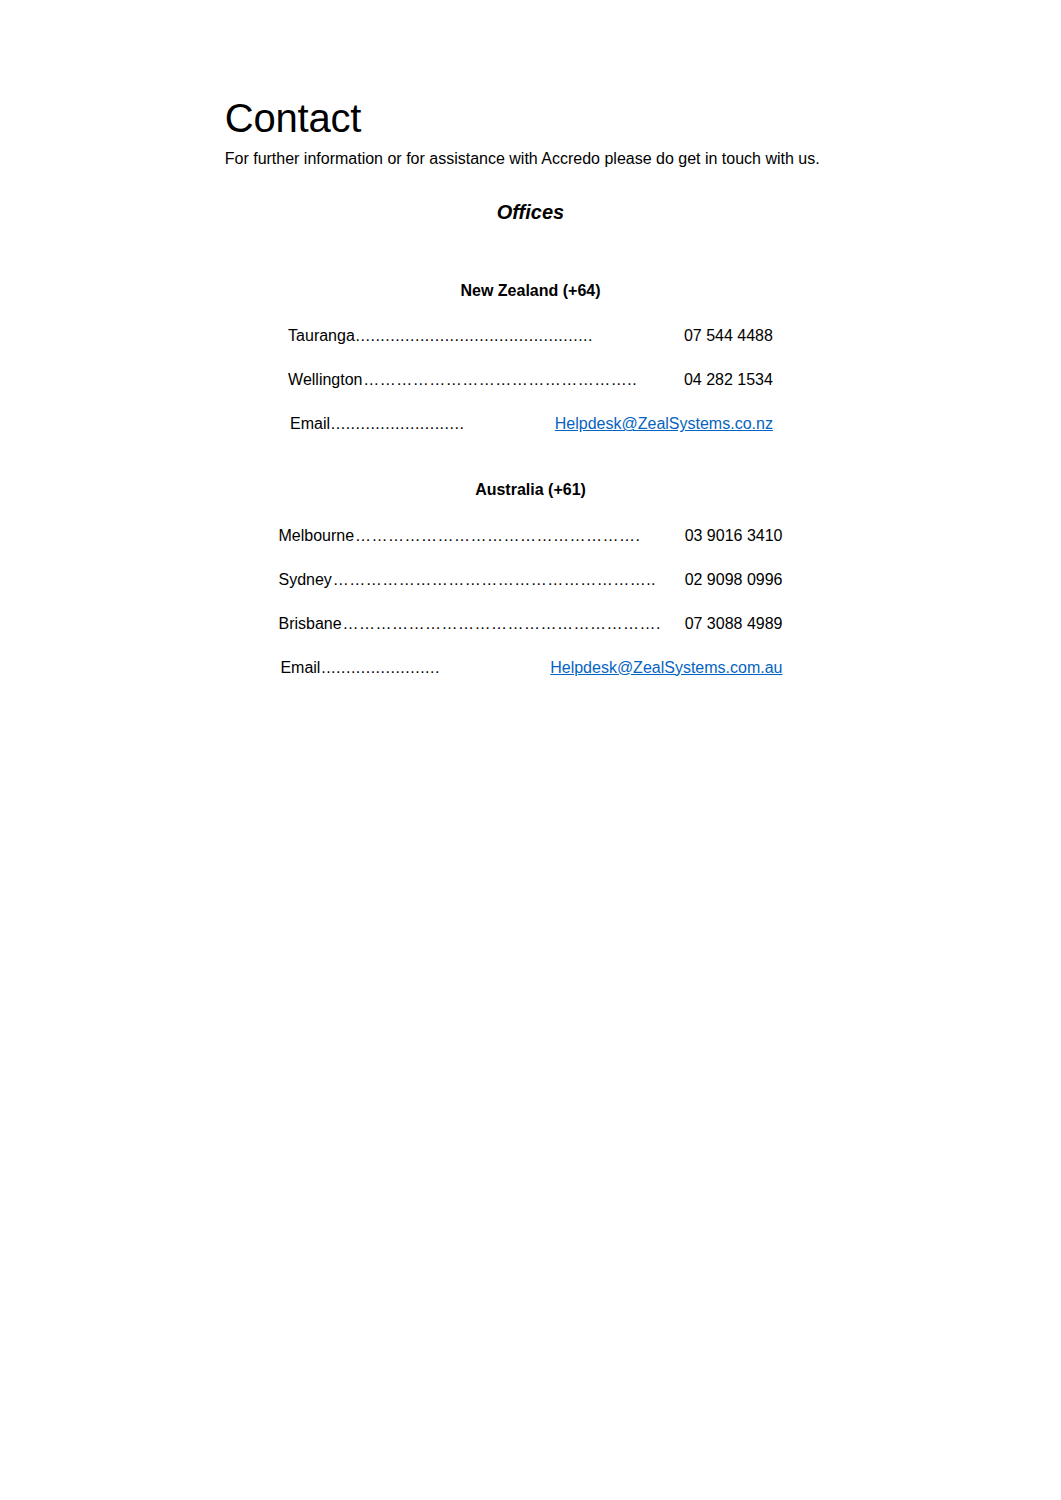Contact
For further information or for assistance with Accredo please do get in touch with us.
Offices
New Zealand (+64)
Tauranga ................................................ 07 544 4488
Wellington ………………………………………….. 04 282 1534
Email ........................... Helpdesk@ZealSystems.co.nz
Australia (+61)
Melbourne ……………………………………………. 03 9016 3410
Sydney ………………………………………………….. 02 9098 0996
Brisbane …………………………………………………. 07 3088 4989
Email ........................ Helpdesk@ZealSystems.com.au